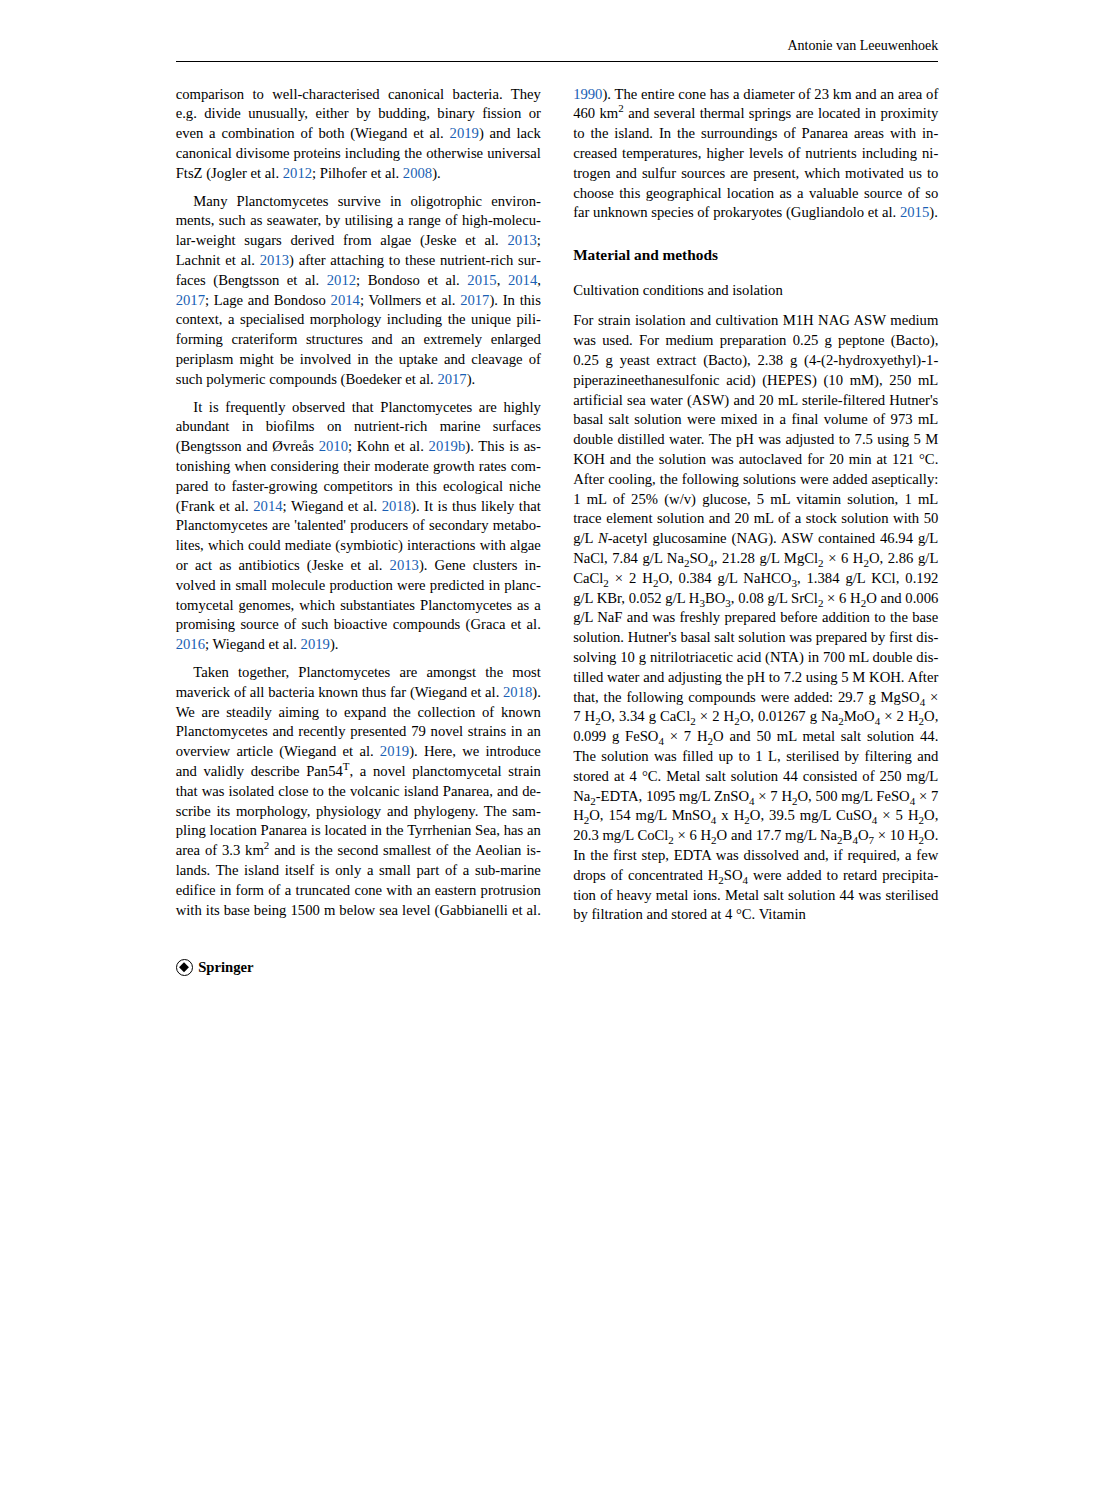Antonie van Leeuwenhoek
comparison to well-characterised canonical bacteria. They e.g. divide unusually, either by budding, binary fission or even a combination of both (Wiegand et al. 2019) and lack canonical divisome proteins including the otherwise universal FtsZ (Jogler et al. 2012; Pilhofer et al. 2008).
Many Planctomycetes survive in oligotrophic environments, such as seawater, by utilising a range of high-molecular-weight sugars derived from algae (Jeske et al. 2013; Lachnit et al. 2013) after attaching to these nutrient-rich surfaces (Bengtsson et al. 2012; Bondoso et al. 2015, 2014, 2017; Lage and Bondoso 2014; Vollmers et al. 2017). In this context, a specialised morphology including the unique pili-forming crateriform structures and an extremely enlarged periplasm might be involved in the uptake and cleavage of such polymeric compounds (Boedeker et al. 2017).
It is frequently observed that Planctomycetes are highly abundant in biofilms on nutrient-rich marine surfaces (Bengtsson and Øvreås 2010; Kohn et al. 2019b). This is astonishing when considering their moderate growth rates compared to faster-growing competitors in this ecological niche (Frank et al. 2014; Wiegand et al. 2018). It is thus likely that Planctomycetes are 'talented' producers of secondary metabolites, which could mediate (symbiotic) interactions with algae or act as antibiotics (Jeske et al. 2013). Gene clusters involved in small molecule production were predicted in planctomycetal genomes, which substantiates Planctomycetes as a promising source of such bioactive compounds (Graca et al. 2016; Wiegand et al. 2019).
Taken together, Planctomycetes are amongst the most maverick of all bacteria known thus far (Wiegand et al. 2018). We are steadily aiming to expand the collection of known Planctomycetes and recently presented 79 novel strains in an overview article (Wiegand et al. 2019). Here, we introduce and validly describe Pan54T, a novel planctomycetal strain that was isolated close to the volcanic island Panarea, and describe its morphology, physiology and phylogeny. The sampling location Panarea is located in the Tyrrhenian Sea, has an area of 3.3 km2 and is the second smallest of the Aeolian islands. The island itself is only a small part of a sub-marine edifice in form of a truncated cone with an eastern protrusion with its base being 1500 m below sea level (Gabbianelli et al. 1990). The entire cone has a diameter of 23 km and an area of 460 km2 and several thermal springs are located in proximity to the island. In the surroundings of Panarea areas with increased temperatures, higher levels of nutrients including nitrogen and sulfur sources are present, which motivated us to choose this geographical location as a valuable source of so far unknown species of prokaryotes (Gugliandolo et al. 2015).
Material and methods
Cultivation conditions and isolation
For strain isolation and cultivation M1H NAG ASW medium was used. For medium preparation 0.25 g peptone (Bacto), 0.25 g yeast extract (Bacto), 2.38 g (4-(2-hydroxyethyl)-1-piperazineethanesulfonic acid) (HEPES) (10 mM), 250 mL artificial sea water (ASW) and 20 mL sterile-filtered Hutner's basal salt solution were mixed in a final volume of 973 mL double distilled water. The pH was adjusted to 7.5 using 5 M KOH and the solution was autoclaved for 20 min at 121 °C. After cooling, the following solutions were added aseptically: 1 mL of 25% (w/v) glucose, 5 mL vitamin solution, 1 mL trace element solution and 20 mL of a stock solution with 50 g/L N-acetyl glucosamine (NAG). ASW contained 46.94 g/L NaCl, 7.84 g/L Na2SO4, 21.28 g/L MgCl2 × 6 H2O, 2.86 g/L CaCl2 × 2 H2O, 0.384 g/L NaHCO3, 1.384 g/L KCl, 0.192 g/L KBr, 0.052 g/L H3BO3, 0.08 g/L SrCl2 × 6 H2O and 0.006 g/L NaF and was freshly prepared before addition to the base solution. Hutner's basal salt solution was prepared by first dissolving 10 g nitrilotriacetic acid (NTA) in 700 mL double distilled water and adjusting the pH to 7.2 using 5 M KOH. After that, the following compounds were added: 29.7 g MgSO4 × 7 H2O, 3.34 g CaCl2 × 2 H2O, 0.01267 g Na2MoO4 × 2 H2O, 0.099 g FeSO4 × 7 H2O and 50 mL metal salt solution 44. The solution was filled up to 1 L, sterilised by filtering and stored at 4 °C. Metal salt solution 44 consisted of 250 mg/L Na2-EDTA, 1095 mg/L ZnSO4 × 7 H2O, 500 mg/L FeSO4 × 7 H2O, 154 mg/L MnSO4 x H2O, 39.5 mg/L CuSO4 × 5 H2O, 20.3 mg/L CoCl2 × 6 H2O and 17.7 mg/L Na2B4O7 × 10 H2O. In the first step, EDTA was dissolved and, if required, a few drops of concentrated H2SO4 were added to retard precipitation of heavy metal ions. Metal salt solution 44 was sterilised by filtration and stored at 4 °C. Vitamin
Springer